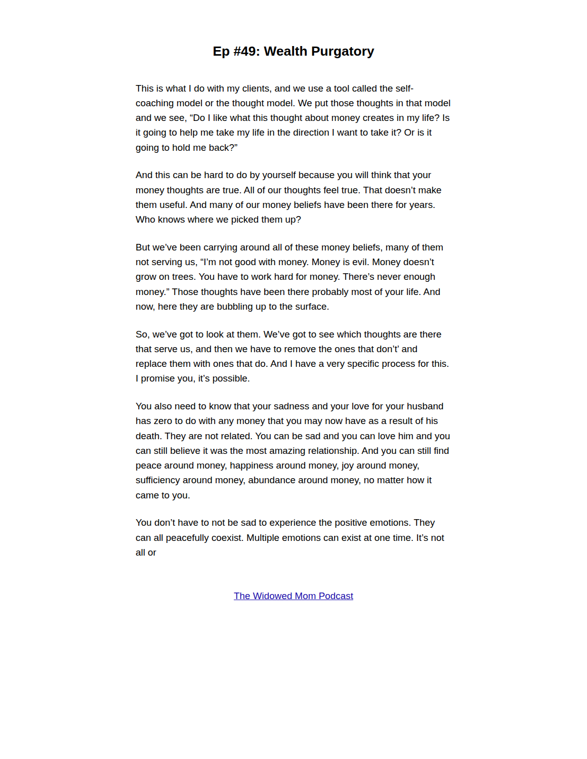Ep #49: Wealth Purgatory
This is what I do with my clients, and we use a tool called the self-coaching model or the thought model. We put those thoughts in that model and we see, “Do I like what this thought about money creates in my life? Is it going to help me take my life in the direction I want to take it? Or is it going to hold me back?”
And this can be hard to do by yourself because you will think that your money thoughts are true. All of our thoughts feel true. That doesn’t make them useful. And many of our money beliefs have been there for years. Who knows where we picked them up?
But we’ve been carrying around all of these money beliefs, many of them not serving us, “I’m not good with money. Money is evil. Money doesn’t grow on trees. You have to work hard for money. There’s never enough money.” Those thoughts have been there probably most of your life. And now, here they are bubbling up to the surface.
So, we’ve got to look at them. We’ve got to see which thoughts are there that serve us, and then we have to remove the ones that don’t’ and replace them with ones that do. And I have a very specific process for this. I promise you, it’s possible.
You also need to know that your sadness and your love for your husband has zero to do with any money that you may now have as a result of his death. They are not related. You can be sad and you can love him and you can still believe it was the most amazing relationship. And you can still find peace around money, happiness around money, joy around money, sufficiency around money, abundance around money, no matter how it came to you.
You don’t have to not be sad to experience the positive emotions. They can all peacefully coexist. Multiple emotions can exist at one time. It’s not all or
The Widowed Mom Podcast